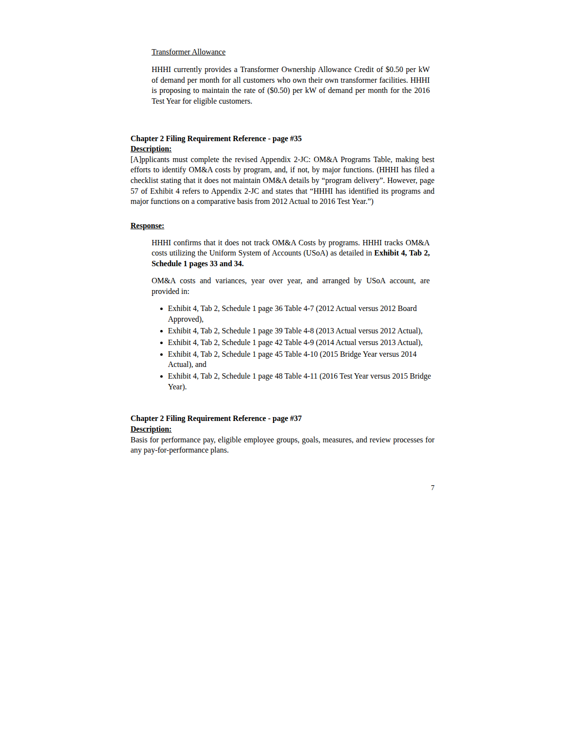Transformer Allowance
HHHI currently provides a Transformer Ownership Allowance Credit of $0.50 per kW of demand per month for all customers who own their own transformer facilities. HHHI is proposing to maintain the rate of ($0.50) per kW of demand per month for the 2016 Test Year for eligible customers.
Chapter 2 Filing Requirement Reference - page #35
Description:
[A]pplicants must complete the revised Appendix 2-JC: OM&A Programs Table, making best efforts to identify OM&A costs by program, and, if not, by major functions. (HHHI has filed a checklist stating that it does not maintain OM&A details by “program delivery”. However, page 57 of Exhibit 4 refers to Appendix 2-JC and states that “HHHI has identified its programs and major functions on a comparative basis from 2012 Actual to 2016 Test Year.”)
Response:
HHHI confirms that it does not track OM&A Costs by programs. HHHI tracks OM&A costs utilizing the Uniform System of Accounts (USoA) as detailed in Exhibit 4, Tab 2, Schedule 1 pages 33 and 34.
OM&A costs and variances, year over year, and arranged by USoA account, are provided in:
Exhibit 4, Tab 2, Schedule 1 page 36 Table 4-7 (2012 Actual versus 2012 Board Approved),
Exhibit 4, Tab 2, Schedule 1 page 39 Table 4-8 (2013 Actual versus 2012 Actual),
Exhibit 4, Tab 2, Schedule 1 page 42 Table 4-9 (2014 Actual versus 2013 Actual),
Exhibit 4, Tab 2, Schedule 1 page 45 Table 4-10 (2015 Bridge Year versus 2014 Actual), and
Exhibit 4, Tab 2, Schedule 1 page 48 Table 4-11 (2016 Test Year versus 2015 Bridge Year).
Chapter 2 Filing Requirement Reference - page #37
Description:
Basis for performance pay, eligible employee groups, goals, measures, and review processes for any pay-for-performance plans.
7